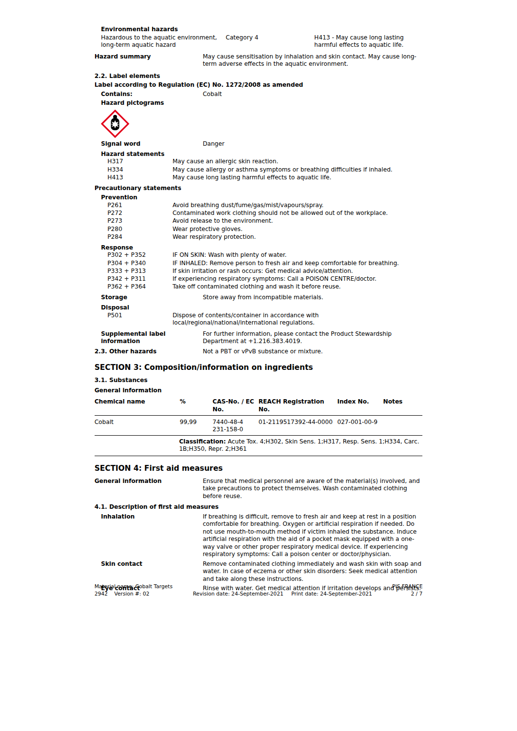Environmental hazards
Hazardous to the aquatic environment, long-term aquatic hazard
Category 4
H413 - May cause long lasting harmful effects to aquatic life.
Hazard summary
May cause sensitisation by inhalation and skin contact. May cause long-term adverse effects in the aquatic environment.
2.2. Label elements
Label according to Regulation (EC) No. 1272/2008 as amended
Contains:
Cobalt
Hazard pictograms
Signal word
Danger
Hazard statements
H317
May cause an allergic skin reaction.
H334
May cause allergy or asthma symptoms or breathing difficulties if inhaled.
H413
May cause long lasting harmful effects to aquatic life.
Precautionary statements
Prevention
P261
Avoid breathing dust/fume/gas/mist/vapours/spray.
P272
Contaminated work clothing should not be allowed out of the workplace.
P273
Avoid release to the environment.
P280
Wear protective gloves.
P284
Wear respiratory protection.
Response
P302 + P352
IF ON SKIN: Wash with plenty of water.
P304 + P340
IF INHALED: Remove person to fresh air and keep comfortable for breathing.
P333 + P313
If skin irritation or rash occurs: Get medical advice/attention.
P342 + P311
If experiencing respiratory symptoms: Call a POISON CENTRE/doctor.
P362 + P364
Take off contaminated clothing and wash it before reuse.
Storage
Store away from incompatible materials.
Disposal
P501
Dispose of contents/container in accordance with local/regional/national/international regulations.
Supplemental label information
For further information, please contact the Product Stewardship Department at +1.216.383.4019.
2.3. Other hazards
Not a PBT or vPvB substance or mixture.
SECTION 3: Composition/information on ingredients
3.1. Substances
General information
| Chemical name | % | CAS-No. / EC No. | REACH Registration No. | Index No. | Notes |
| --- | --- | --- | --- | --- | --- |
| Cobalt | 99,99 | 7440-48-4 231-158-0 | 01-2119517392-44-0000 | 027-001-00-9 | |
| Classification: Acute Tox. 4;H302, Skin Sens. 1;H317, Resp. Sens. 1;H334, Carc. 1B;H350, Repr. 2;H361 |
SECTION 4: First aid measures
General information
Ensure that medical personnel are aware of the material(s) involved, and take precautions to protect themselves. Wash contaminated clothing before reuse.
4.1. Description of first aid measures
Inhalation
If breathing is difficult, remove to fresh air and keep at rest in a position comfortable for breathing. Oxygen or artificial respiration if needed. Do not use mouth-to-mouth method if victim inhaled the substance. Induce artificial respiration with the aid of a pocket mask equipped with a one-way valve or other proper respiratory medical device. If experiencing respiratory symptoms: Call a poison center or doctor/physician.
Skin contact
Remove contaminated clothing immediately and wash skin with soap and water. In case of eczema or other skin disorders: Seek medical attention and take along these instructions.
Eye contact
Rinse with water. Get medical attention if irritation develops and persists.
Material name: Cobalt Targets
PIS FRANCE
2942 Version #: 02
Revision date: 24-September-2021
Print date: 24-September-2021
2 / 7